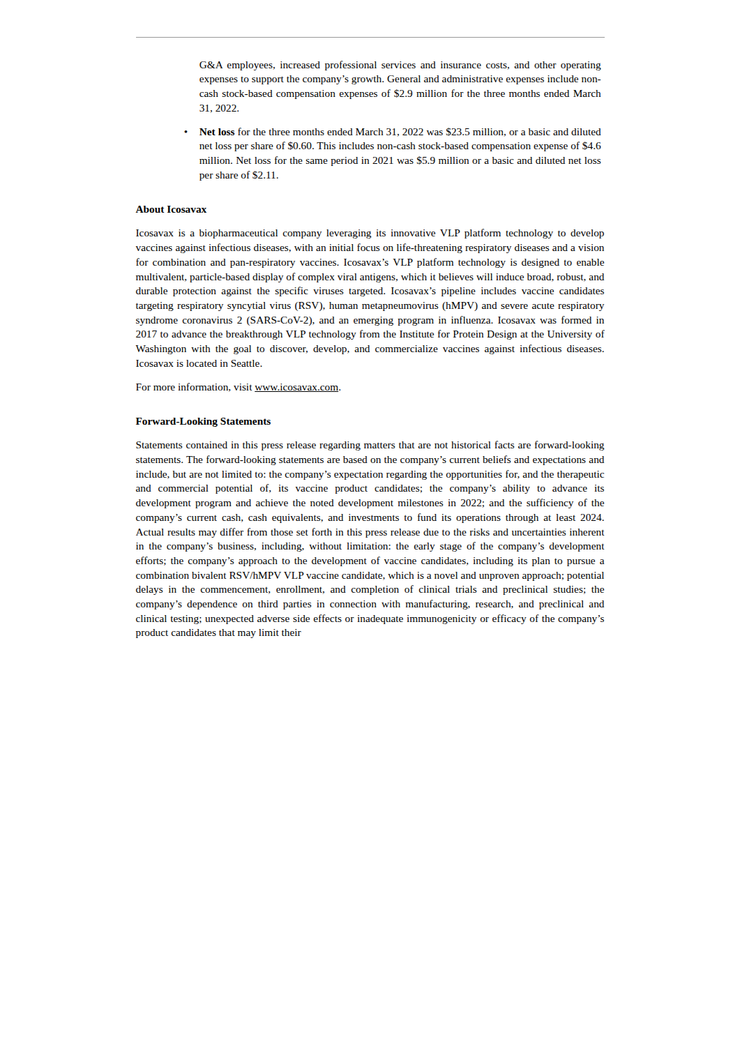G&A employees, increased professional services and insurance costs, and other operating expenses to support the company’s growth. General and administrative expenses include non-cash stock-based compensation expenses of $2.9 million for the three months ended March 31, 2022.
•
Net loss for the three months ended March 31, 2022 was $23.5 million, or a basic and diluted net loss per share of $0.60. This includes non-cash stock-based compensation expense of $4.6 million. Net loss for the same period in 2021 was $5.9 million or a basic and diluted net loss per share of $2.11.
About Icosavax
Icosavax is a biopharmaceutical company leveraging its innovative VLP platform technology to develop vaccines against infectious diseases, with an initial focus on life-threatening respiratory diseases and a vision for combination and pan-respiratory vaccines. Icosavax’s VLP platform technology is designed to enable multivalent, particle-based display of complex viral antigens, which it believes will induce broad, robust, and durable protection against the specific viruses targeted. Icosavax’s pipeline includes vaccine candidates targeting respiratory syncytial virus (RSV), human metapneumovirus (hMPV) and severe acute respiratory syndrome coronavirus 2 (SARS-CoV-2), and an emerging program in influenza. Icosavax was formed in 2017 to advance the breakthrough VLP technology from the Institute for Protein Design at the University of Washington with the goal to discover, develop, and commercialize vaccines against infectious diseases. Icosavax is located in Seattle.
For more information, visit www.icosavax.com.
Forward-Looking Statements
Statements contained in this press release regarding matters that are not historical facts are forward-looking statements. The forward-looking statements are based on the company’s current beliefs and expectations and include, but are not limited to: the company’s expectation regarding the opportunities for, and the therapeutic and commercial potential of, its vaccine product candidates; the company’s ability to advance its development program and achieve the noted development milestones in 2022; and the sufficiency of the company’s current cash, cash equivalents, and investments to fund its operations through at least 2024. Actual results may differ from those set forth in this press release due to the risks and uncertainties inherent in the company’s business, including, without limitation: the early stage of the company’s development efforts; the company’s approach to the development of vaccine candidates, including its plan to pursue a combination bivalent RSV/hMPV VLP vaccine candidate, which is a novel and unproven approach; potential delays in the commencement, enrollment, and completion of clinical trials and preclinical studies; the company’s dependence on third parties in connection with manufacturing, research, and preclinical and clinical testing; unexpected adverse side effects or inadequate immunogenicity or efficacy of the company’s product candidates that may limit their